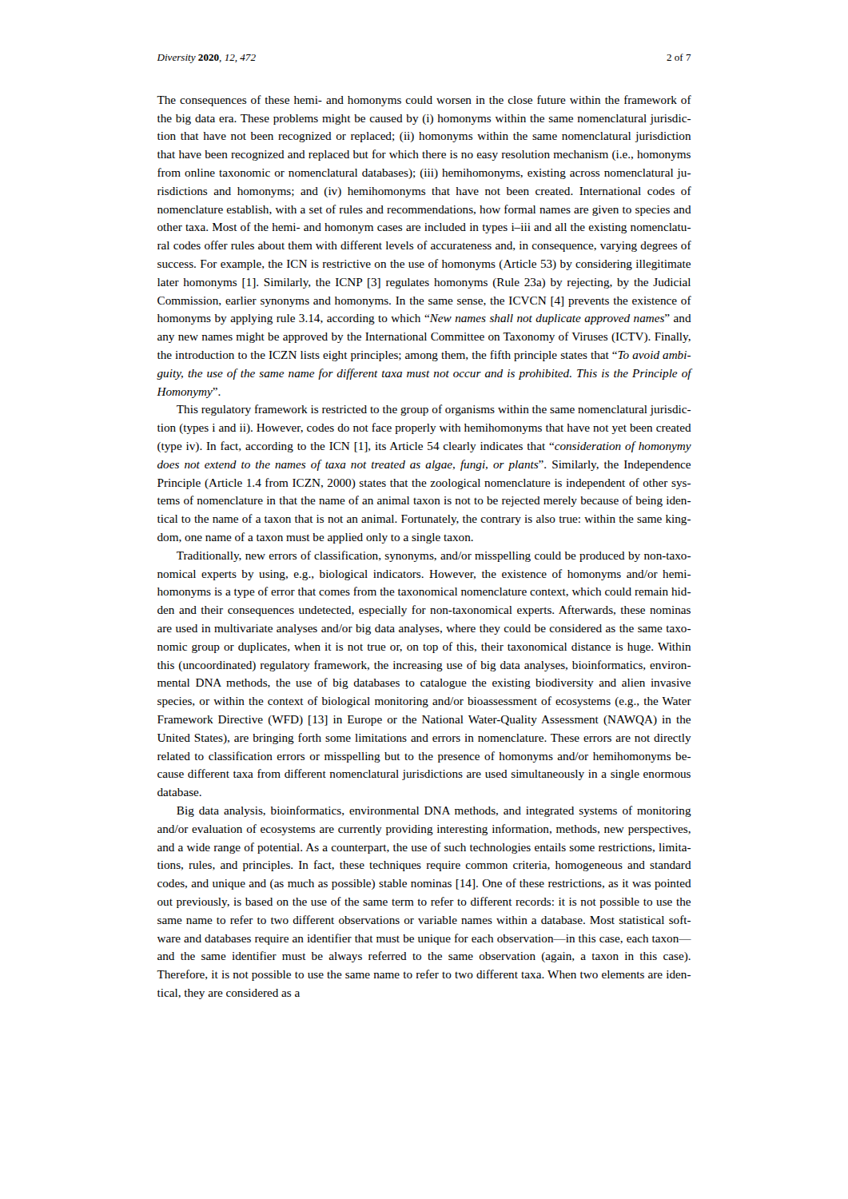Diversity 2020, 12, 472
2 of 7
The consequences of these hemi- and homonyms could worsen in the close future within the framework of the big data era. These problems might be caused by (i) homonyms within the same nomenclatural jurisdiction that have not been recognized or replaced; (ii) homonyms within the same nomenclatural jurisdiction that have been recognized and replaced but for which there is no easy resolution mechanism (i.e., homonyms from online taxonomic or nomenclatural databases); (iii) hemihomonyms, existing across nomenclatural jurisdictions and homonyms; and (iv) hemihomonyms that have not been created. International codes of nomenclature establish, with a set of rules and recommendations, how formal names are given to species and other taxa. Most of the hemi- and homonym cases are included in types i–iii and all the existing nomenclatural codes offer rules about them with different levels of accurateness and, in consequence, varying degrees of success. For example, the ICN is restrictive on the use of homonyms (Article 53) by considering illegitimate later homonyms [1]. Similarly, the ICNP [3] regulates homonyms (Rule 23a) by rejecting, by the Judicial Commission, earlier synonyms and homonyms. In the same sense, the ICVCN [4] prevents the existence of homonyms by applying rule 3.14, according to which “New names shall not duplicate approved names” and any new names might be approved by the International Committee on Taxonomy of Viruses (ICTV). Finally, the introduction to the ICZN lists eight principles; among them, the fifth principle states that “To avoid ambiguity, the use of the same name for different taxa must not occur and is prohibited. This is the Principle of Homonymy”.
This regulatory framework is restricted to the group of organisms within the same nomenclatural jurisdiction (types i and ii). However, codes do not face properly with hemihomonyms that have not yet been created (type iv). In fact, according to the ICN [1], its Article 54 clearly indicates that “consideration of homonymy does not extend to the names of taxa not treated as algae, fungi, or plants”. Similarly, the Independence Principle (Article 1.4 from ICZN, 2000) states that the zoological nomenclature is independent of other systems of nomenclature in that the name of an animal taxon is not to be rejected merely because of being identical to the name of a taxon that is not an animal. Fortunately, the contrary is also true: within the same kingdom, one name of a taxon must be applied only to a single taxon.
Traditionally, new errors of classification, synonyms, and/or misspelling could be produced by non-taxonomical experts by using, e.g., biological indicators. However, the existence of homonyms and/or hemihomonyms is a type of error that comes from the taxonomical nomenclature context, which could remain hidden and their consequences undetected, especially for non-taxonomical experts. Afterwards, these nominas are used in multivariate analyses and/or big data analyses, where they could be considered as the same taxonomic group or duplicates, when it is not true or, on top of this, their taxonomical distance is huge. Within this (uncoordinated) regulatory framework, the increasing use of big data analyses, bioinformatics, environmental DNA methods, the use of big databases to catalogue the existing biodiversity and alien invasive species, or within the context of biological monitoring and/or bioassessment of ecosystems (e.g., the Water Framework Directive (WFD) [13] in Europe or the National Water-Quality Assessment (NAWQA) in the United States), are bringing forth some limitations and errors in nomenclature. These errors are not directly related to classification errors or misspelling but to the presence of homonyms and/or hemihomonyms because different taxa from different nomenclatural jurisdictions are used simultaneously in a single enormous database.
Big data analysis, bioinformatics, environmental DNA methods, and integrated systems of monitoring and/or evaluation of ecosystems are currently providing interesting information, methods, new perspectives, and a wide range of potential. As a counterpart, the use of such technologies entails some restrictions, limitations, rules, and principles. In fact, these techniques require common criteria, homogeneous and standard codes, and unique and (as much as possible) stable nominas [14]. One of these restrictions, as it was pointed out previously, is based on the use of the same term to refer to different records: it is not possible to use the same name to refer to two different observations or variable names within a database. Most statistical software and databases require an identifier that must be unique for each observation—in this case, each taxon—and the same identifier must be always referred to the same observation (again, a taxon in this case). Therefore, it is not possible to use the same name to refer to two different taxa. When two elements are identical, they are considered as a